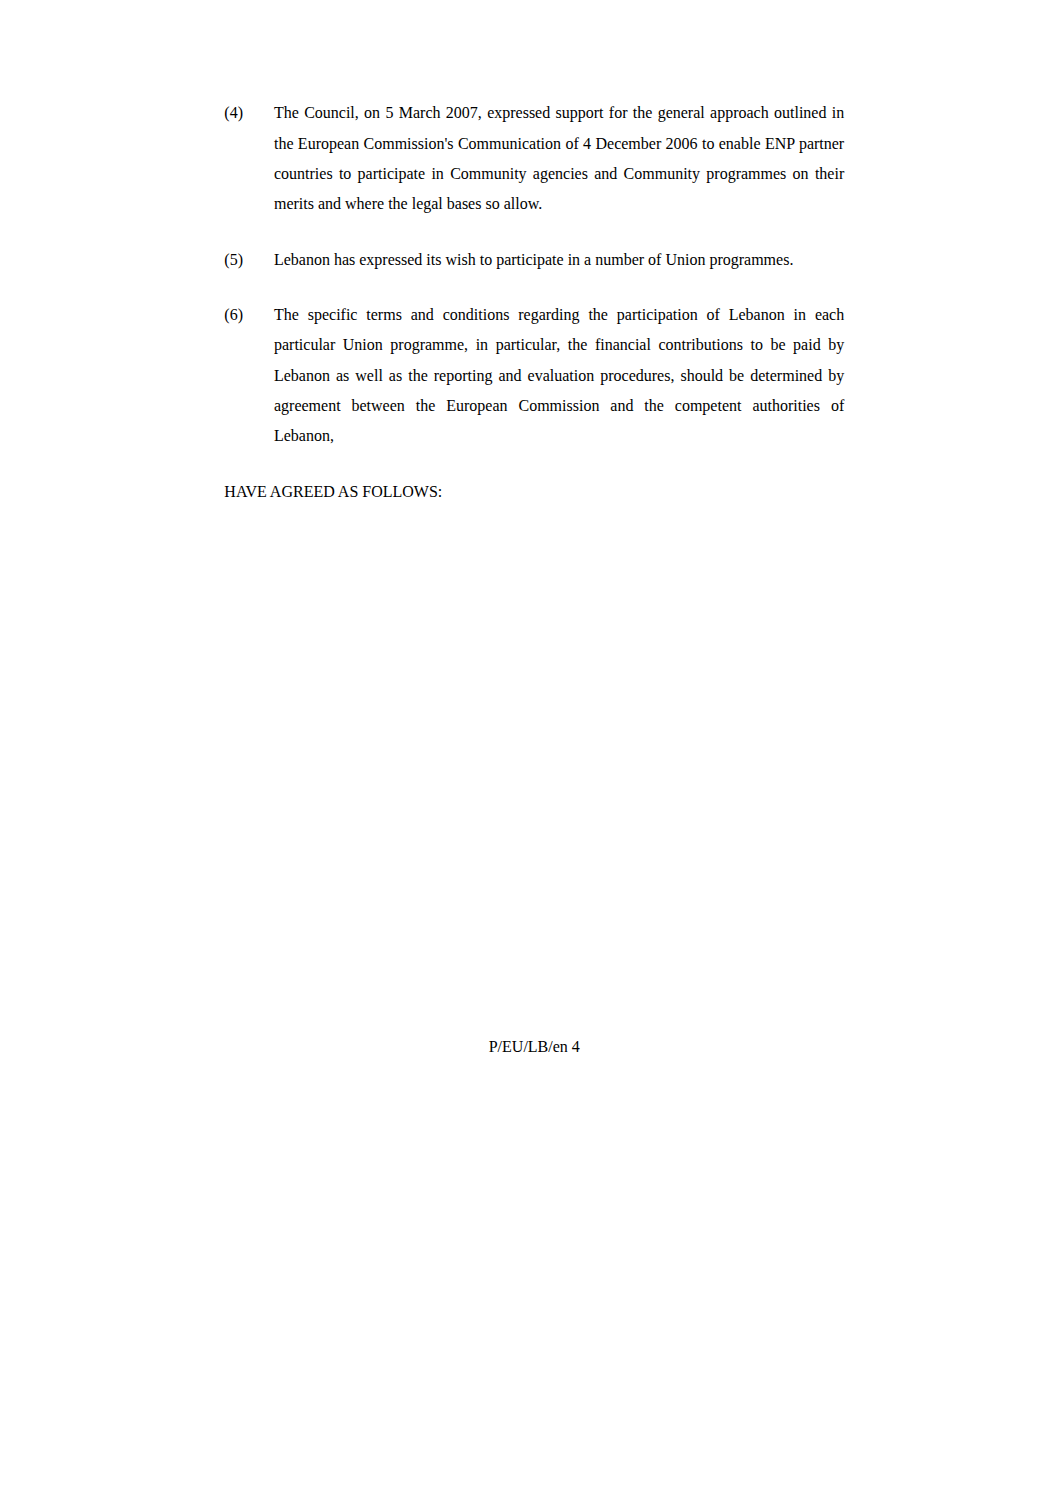(4) The Council, on 5 March 2007, expressed support for the general approach outlined in the European Commission's Communication of 4 December 2006 to enable ENP partner countries to participate in Community agencies and Community programmes on their merits and where the legal bases so allow.
(5) Lebanon has expressed its wish to participate in a number of Union programmes.
(6) The specific terms and conditions regarding the participation of Lebanon in each particular Union programme, in particular, the financial contributions to be paid by Lebanon as well as the reporting and evaluation procedures, should be determined by agreement between the European Commission and the competent authorities of Lebanon,
HAVE AGREED AS FOLLOWS:
P/EU/LB/en 4